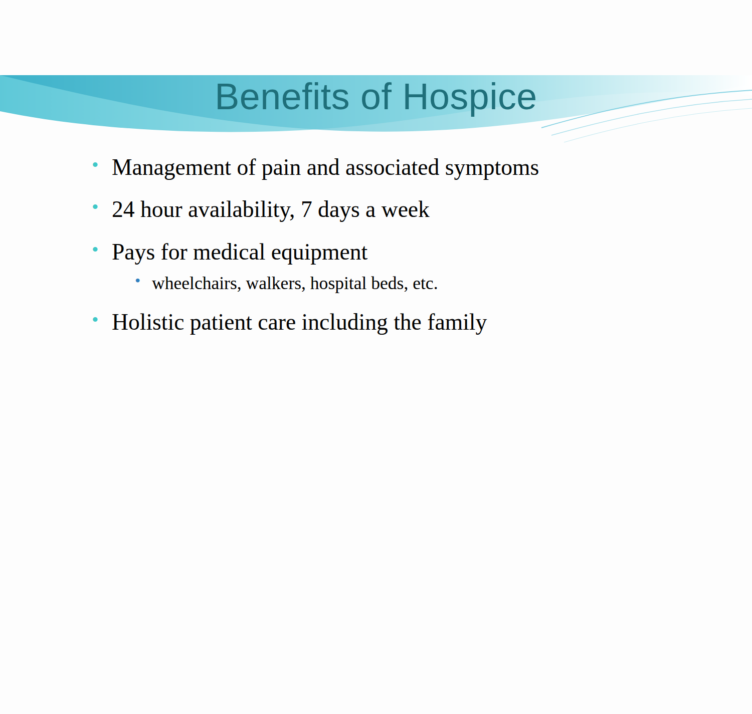Benefits of Hospice
Management of pain and associated symptoms
24 hour availability, 7 days a week
Pays for medical equipment
wheelchairs, walkers, hospital beds, etc.
Holistic patient care including the family